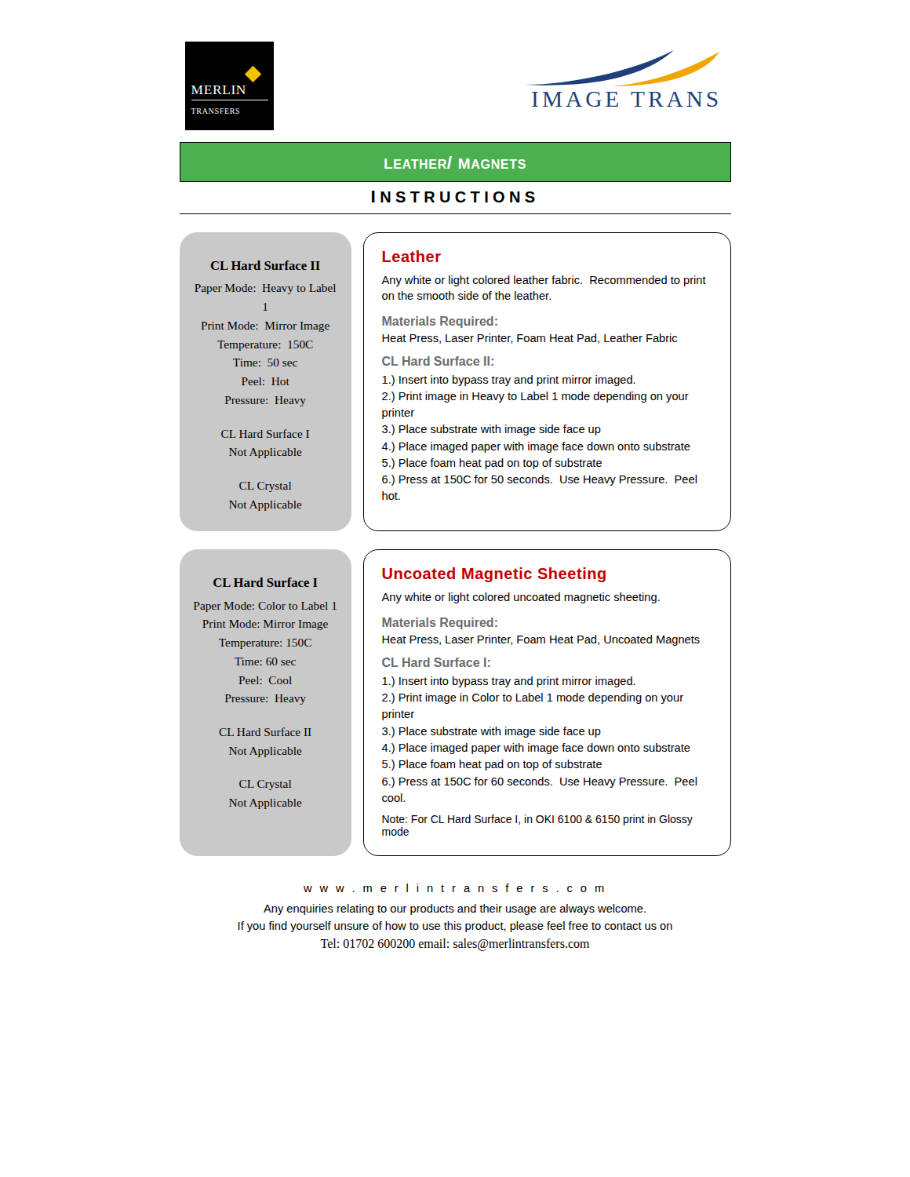MERLIN TRANSFERS
IMAGE TRANS
LEATHER/ MAGNETS
INSTRUCTIONS
CL Hard Surface II
Paper Mode: Heavy to Label 1
Print Mode: Mirror Image
Temperature: 150C
Time: 50 sec
Peel: Hot
Pressure: Heavy
CL Hard Surface I
Not Applicable
CL Crystal
Not Applicable
Leather
Any white or light colored leather fabric. Recommended to print on the smooth side of the leather.
Materials Required:
Heat Press, Laser Printer, Foam Heat Pad, Leather Fabric
CL Hard Surface II:
1.) Insert into bypass tray and print mirror imaged.
2.) Print image in Heavy to Label 1 mode depending on your printer
3.) Place substrate with image side face up
4.) Place imaged paper with image face down onto substrate
5.) Place foam heat pad on top of substrate
6.) Press at 150C for 50 seconds. Use Heavy Pressure. Peel hot.
CL Hard Surface I
Paper Mode: Color to Label 1
Print Mode: Mirror Image
Temperature: 150C
Time: 60 sec
Peel: Cool
Pressure: Heavy
CL Hard Surface II
Not Applicable
CL Crystal
Not Applicable
Uncoated Magnetic Sheeting
Any white or light colored uncoated magnetic sheeting.
Materials Required:
Heat Press, Laser Printer, Foam Heat Pad, Uncoated Magnets
CL Hard Surface I:
1.) Insert into bypass tray and print mirror imaged.
2.) Print image in Color to Label 1 mode depending on your printer
3.) Place substrate with image side face up
4.) Place imaged paper with image face down onto substrate
5.) Place foam heat pad on top of substrate
6.) Press at 150C for 60 seconds. Use Heavy Pressure. Peel cool.
Note: For CL Hard Surface I, in OKI 6100 & 6150 print in Glossy mode
w w w . m e r l i n t r a n s f e r s . c o m
Any enquiries relating to our products and their usage are always welcome.
If you find yourself unsure of how to use this product, please feel free to contact us on
Tel: 01702 600200 email: sales@merlintransfers.com